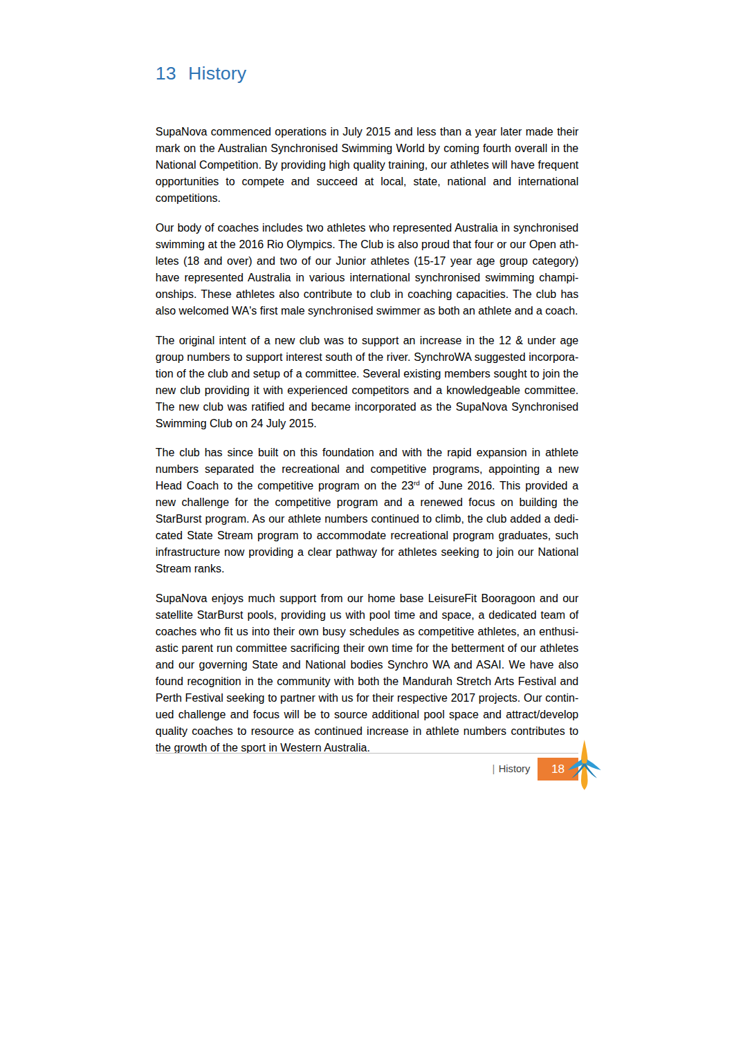13 History
SupaNova commenced operations in July 2015 and less than a year later made their mark on the Australian Synchronised Swimming World by coming fourth overall in the National Competition. By providing high quality training, our athletes will have frequent opportunities to compete and succeed at local, state, national and international competitions.
Our body of coaches includes two athletes who represented Australia in synchronised swimming at the 2016 Rio Olympics. The Club is also proud that four or our Open athletes (18 and over) and two of our Junior athletes (15-17 year age group category) have represented Australia in various international synchronised swimming championships. These athletes also contribute to club in coaching capacities. The club has also welcomed WA's first male synchronised swimmer as both an athlete and a coach.
The original intent of a new club was to support an increase in the 12 & under age group numbers to support interest south of the river. SynchroWA suggested incorporation of the club and setup of a committee. Several existing members sought to join the new club providing it with experienced competitors and a knowledgeable committee. The new club was ratified and became incorporated as the SupaNova Synchronised Swimming Club on 24 July 2015.
The club has since built on this foundation and with the rapid expansion in athlete numbers separated the recreational and competitive programs, appointing a new Head Coach to the competitive program on the 23rd of June 2016. This provided a new challenge for the competitive program and a renewed focus on building the StarBurst program. As our athlete numbers continued to climb, the club added a dedicated State Stream program to accommodate recreational program graduates, such infrastructure now providing a clear pathway for athletes seeking to join our National Stream ranks.
SupaNova enjoys much support from our home base LeisureFit Booragoon and our satellite StarBurst pools, providing us with pool time and space, a dedicated team of coaches who fit us into their own busy schedules as competitive athletes, an enthusiastic parent run committee sacrificing their own time for the betterment of our athletes and our governing State and National bodies Synchro WA and ASAI. We have also found recognition in the community with both the Mandurah Stretch Arts Festival and Perth Festival seeking to partner with us for their respective 2017 projects. Our continued challenge and focus will be to source additional pool space and attract/develop quality coaches to resource as continued increase in athlete numbers contributes to the growth of the sport in Western Australia.
|History 18